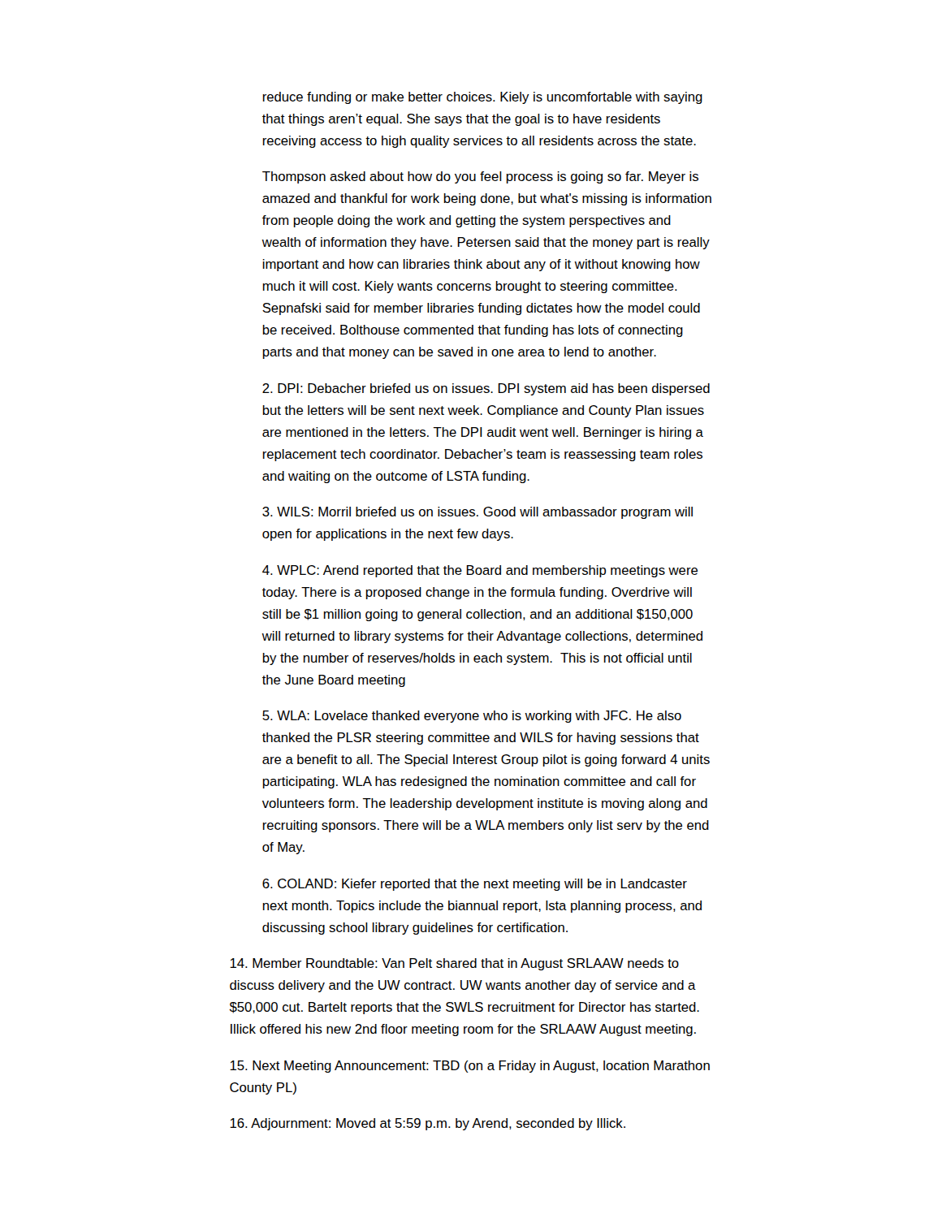reduce funding or make better choices. Kiely is uncomfortable with saying that things aren’t equal. She says that the goal is to have residents receiving access to high quality services to all residents across the state.
Thompson asked about how do you feel process is going so far. Meyer is amazed and thankful for work being done, but what's missing is information from people doing the work and getting the system perspectives and wealth of information they have. Petersen said that the money part is really important and how can libraries think about any of it without knowing how much it will cost. Kiely wants concerns brought to steering committee. Sepnafski said for member libraries funding dictates how the model could be received. Bolthouse commented that funding has lots of connecting parts and that money can be saved in one area to lend to another.
2. DPI: Debacher briefed us on issues. DPI system aid has been dispersed but the letters will be sent next week. Compliance and County Plan issues are mentioned in the letters. The DPI audit went well. Berninger is hiring a replacement tech coordinator. Debacher’s team is reassessing team roles and waiting on the outcome of LSTA funding.
3. WILS: Morril briefed us on issues. Good will ambassador program will open for applications in the next few days.
4. WPLC: Arend reported that the Board and membership meetings were today. There is a proposed change in the formula funding. Overdrive will still be $1 million going to general collection, and an additional $150,000 will returned to library systems for their Advantage collections, determined by the number of reserves/holds in each system. This is not official until the June Board meeting
5. WLA: Lovelace thanked everyone who is working with JFC. He also thanked the PLSR steering committee and WILS for having sessions that are a benefit to all. The Special Interest Group pilot is going forward 4 units participating. WLA has redesigned the nomination committee and call for volunteers form. The leadership development institute is moving along and recruiting sponsors. There will be a WLA members only list serv by the end of May.
6. COLAND: Kiefer reported that the next meeting will be in Landcaster next month. Topics include the biannual report, lsta planning process, and discussing school library guidelines for certification.
14. Member Roundtable: Van Pelt shared that in August SRLAAW needs to discuss delivery and the UW contract. UW wants another day of service and a $50,000 cut. Bartelt reports that the SWLS recruitment for Director has started. Illick offered his new 2nd floor meeting room for the SRLAAW August meeting.
15. Next Meeting Announcement: TBD (on a Friday in August, location Marathon County PL)
16. Adjournment: Moved at 5:59 p.m. by Arend, seconded by Illick.